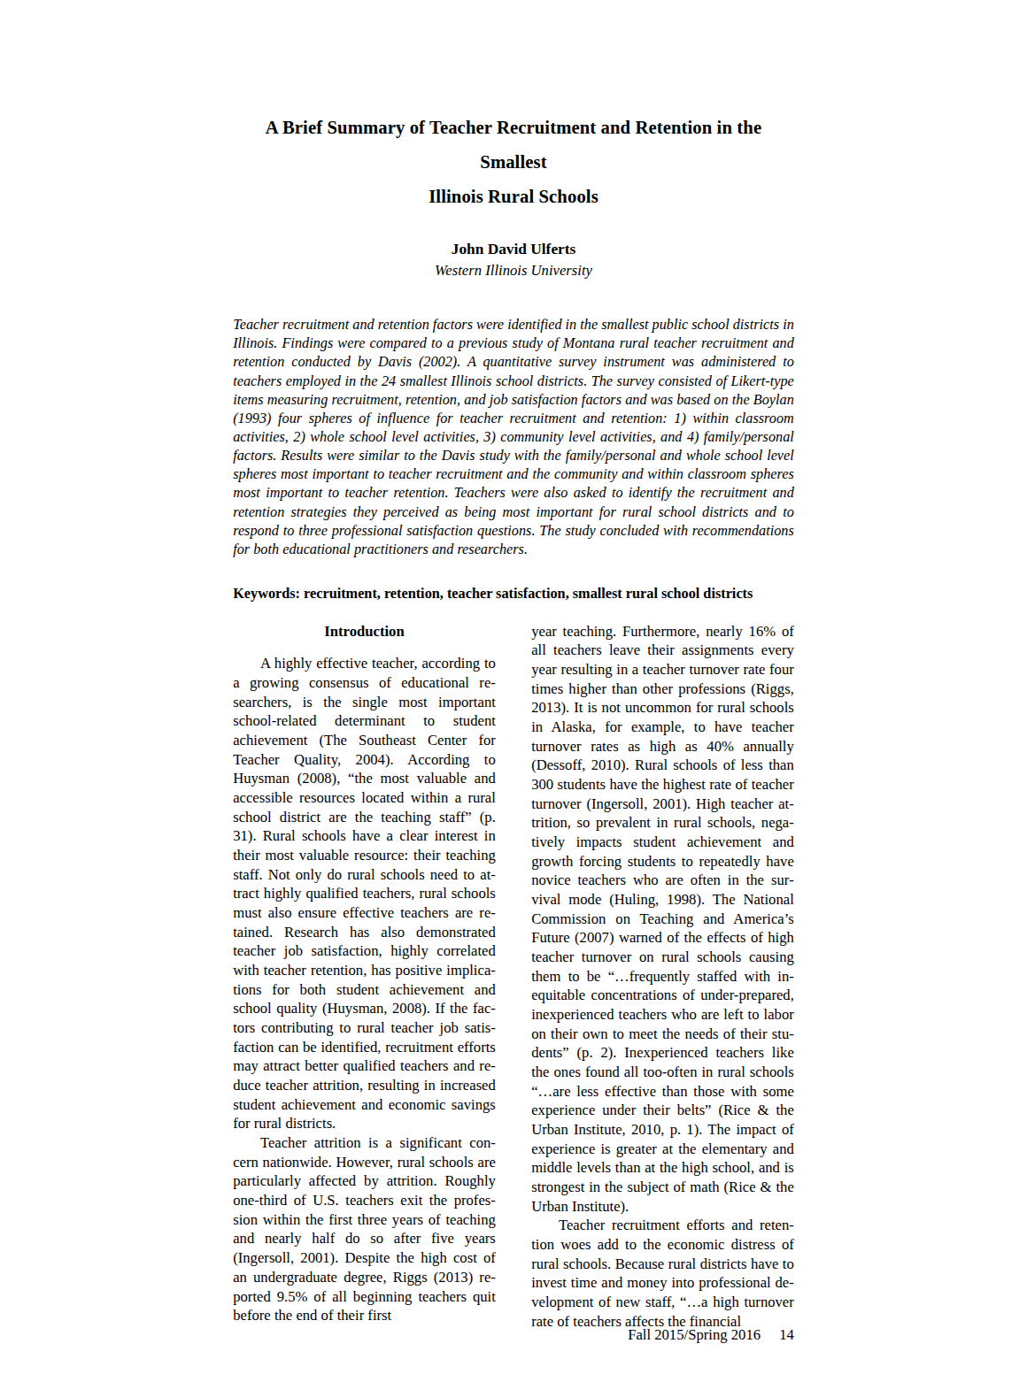A Brief Summary of Teacher Recruitment and Retention in the Smallest
Illinois Rural Schools
John David Ulferts
Western Illinois University
Teacher recruitment and retention factors were identified in the smallest public school districts in Illinois. Findings were compared to a previous study of Montana rural teacher recruitment and retention conducted by Davis (2002). A quantitative survey instrument was administered to teachers employed in the 24 smallest Illinois school districts. The survey consisted of Likert-type items measuring recruitment, retention, and job satisfaction factors and was based on the Boylan (1993) four spheres of influence for teacher recruitment and retention: 1) within classroom activities, 2) whole school level activities, 3) community level activities, and 4) family/personal factors. Results were similar to the Davis study with the family/personal and whole school level spheres most important to teacher recruitment and the community and within classroom spheres most important to teacher retention. Teachers were also asked to identify the recruitment and retention strategies they perceived as being most important for rural school districts and to respond to three professional satisfaction questions. The study concluded with recommendations for both educational practitioners and researchers.
Keywords: recruitment, retention, teacher satisfaction, smallest rural school districts
Introduction
A highly effective teacher, according to a growing consensus of educational researchers, is the single most important school-related determinant to student achievement (The Southeast Center for Teacher Quality, 2004). According to Huysman (2008), “the most valuable and accessible resources located within a rural school district are the teaching staff” (p. 31). Rural schools have a clear interest in their most valuable resource: their teaching staff. Not only do rural schools need to attract highly qualified teachers, rural schools must also ensure effective teachers are retained. Research has also demonstrated teacher job satisfaction, highly correlated with teacher retention, has positive implications for both student achievement and school quality (Huysman, 2008). If the factors contributing to rural teacher job satisfaction can be identified, recruitment efforts may attract better qualified teachers and reduce teacher attrition, resulting in increased student achievement and economic savings for rural districts.
Teacher attrition is a significant concern nationwide. However, rural schools are particularly affected by attrition. Roughly one-third of U.S. teachers exit the profession within the first three years of teaching and nearly half do so after five years (Ingersoll, 2001). Despite the high cost of an undergraduate degree, Riggs (2013) reported 9.5% of all beginning teachers quit before the end of their first
year teaching. Furthermore, nearly 16% of all teachers leave their assignments every year resulting in a teacher turnover rate four times higher than other professions (Riggs, 2013). It is not uncommon for rural schools in Alaska, for example, to have teacher turnover rates as high as 40% annually (Dessoff, 2010). Rural schools of less than 300 students have the highest rate of teacher turnover (Ingersoll, 2001). High teacher attrition, so prevalent in rural schools, negatively impacts student achievement and growth forcing students to repeatedly have novice teachers who are often in the survival mode (Huling, 1998). The National Commission on Teaching and America’s Future (2007) warned of the effects of high teacher turnover on rural schools causing them to be “…frequently staffed with inequitable concentrations of under-prepared, inexperienced teachers who are left to labor on their own to meet the needs of their students” (p. 2). Inexperienced teachers like the ones found all too-often in rural schools “…are less effective than those with some experience under their belts” (Rice & the Urban Institute, 2010, p. 1). The impact of experience is greater at the elementary and middle levels than at the high school, and is strongest in the subject of math (Rice & the Urban Institute).
Teacher recruitment efforts and retention woes add to the economic distress of rural schools. Because rural districts have to invest time and money into professional development of new staff, “…a high turnover rate of teachers affects the financial
Fall 2015/Spring 201614